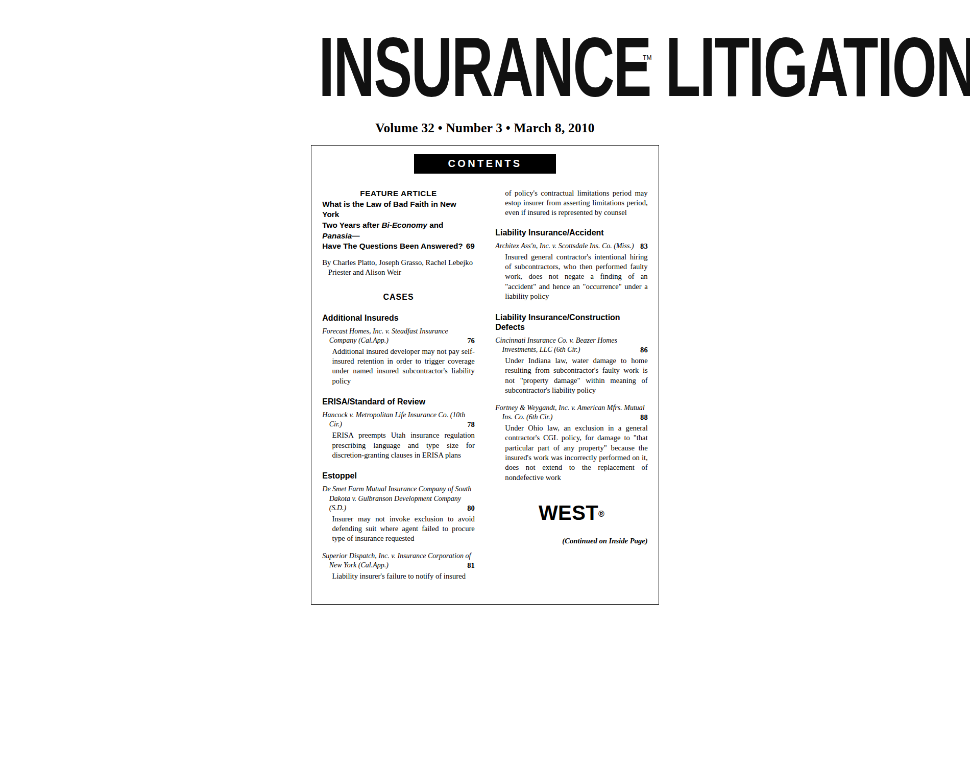INSURANCE LITIGATION TM
Volume 32 • Number 3 • March 8, 2010
CONTENTS
FEATURE ARTICLE
What is the Law of Bad Faith in New York
Two Years after Bi-Economy and Panasia—
Have The Questions Been Answered? 69
By Charles Platto, Joseph Grasso, Rachel Lebejko Priester and Alison Weir
CASES
Additional Insureds
Forecast Homes, Inc. v. Steadfast Insurance Company (Cal.App.) 76
Additional insured developer may not pay self-insured retention in order to trigger coverage under named insured subcontractor's liability policy
ERISA/Standard of Review
Hancock v. Metropolitan Life Insurance Co. (10th Cir.) 78
ERISA preempts Utah insurance regulation prescribing language and type size for discretion-granting clauses in ERISA plans
Estoppel
De Smet Farm Mutual Insurance Company of South Dakota v. Gulbranson Development Company (S.D.) 80
Insurer may not invoke exclusion to avoid defending suit where agent failed to procure type of insurance requested
Superior Dispatch, Inc. v. Insurance Corporation of New York (Cal.App.) 81
Liability insurer's failure to notify of insured
of policy's contractual limitations period may estop insurer from asserting limitations period, even if insured is represented by counsel
Liability Insurance/Accident
Architex Ass'n, Inc. v. Scottsdale Ins. Co. (Miss.) 83
Insured general contractor's intentional hiring of subcontractors, who then performed faulty work, does not negate a finding of an "accident" and hence an "occurrence" under a liability policy
Liability Insurance/Construction Defects
Cincinnati Insurance Co. v. Beazer Homes Investments, LLC (6th Cir.) 86
Under Indiana law, water damage to home resulting from subcontractor's faulty work is not "property damage" within meaning of subcontractor's liability policy
Fortney & Weygandt, Inc. v. American Mfrs. Mutual Ins. Co. (6th Cir.) 88
Under Ohio law, an exclusion in a general contractor's CGL policy, for damage to "that particular part of any property" because the insured's work was incorrectly performed on it, does not extend to the replacement of nondefective work
WEST®
(Continued on Inside Page)